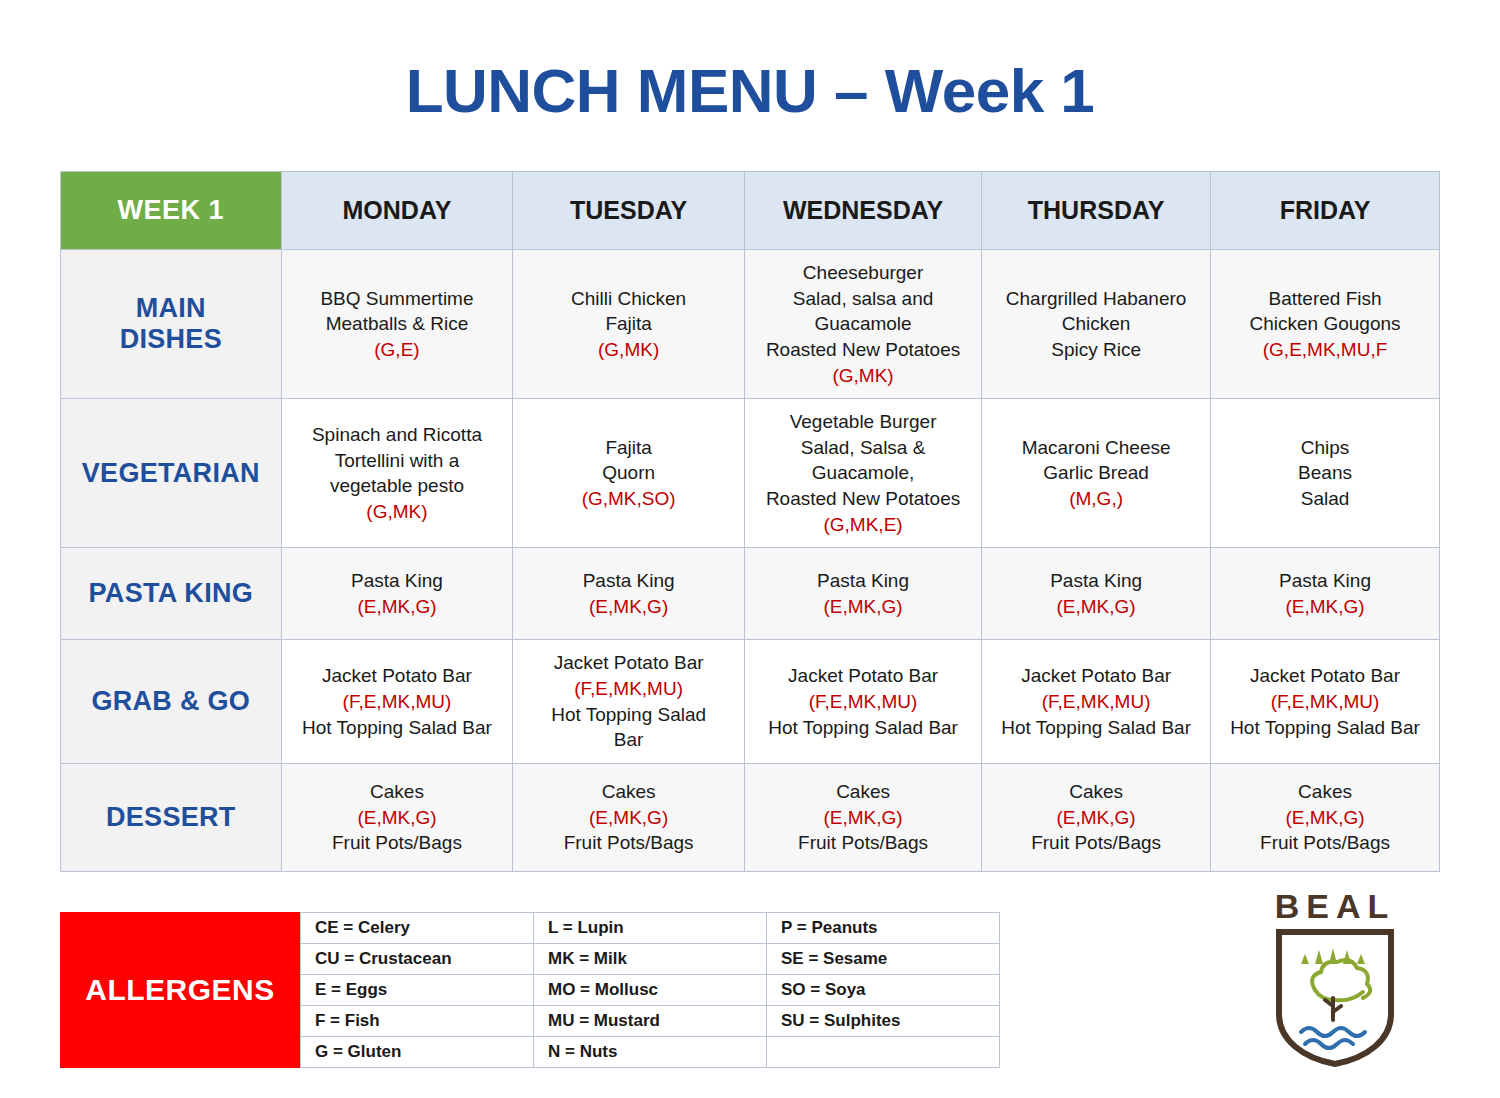LUNCH MENU – Week 1
| WEEK 1 | MONDAY | TUESDAY | WEDNESDAY | THURSDAY | FRIDAY |
| --- | --- | --- | --- | --- | --- |
| MAIN DISHES | BBQ Summertime Meatballs & Rice (G,E) | Chilli Chicken Fajita (G,MK) | Cheeseburger Salad, salsa and Guacamole Roasted New Potatoes (G,MK) | Chargrilled Habanero Chicken Spicy Rice | Battered Fish Chicken Gougons (G,E,MK,MU,F |
| VEGETARIAN | Spinach and Ricotta Tortellini with a vegetable pesto (G,MK) | Fajita Quorn (G,MK,SO) | Vegetable Burger Salad, Salsa & Guacamole, Roasted New Potatoes (G,MK,E) | Macaroni Cheese Garlic Bread (M,G,) | Chips Beans Salad |
| PASTA KING | Pasta King (E,MK,G) | Pasta King (E,MK,G) | Pasta King (E,MK,G) | Pasta King (E,MK,G) | Pasta King (E,MK,G) |
| GRAB & GO | Jacket Potato Bar (F,E,MK,MU) Hot Topping Salad Bar | Jacket Potato Bar (F,E,MK,MU) Hot Topping Salad Bar | Jacket Potato Bar (F,E,MK,MU) Hot Topping Salad Bar | Jacket Potato Bar (F,E,MK,MU) Hot Topping Salad Bar | Jacket Potato Bar (F,E,MK,MU) Hot Topping Salad Bar |
| DESSERT | Cakes (E,MK,G) Fruit Pots/Bags | Cakes (E,MK,G) Fruit Pots/Bags | Cakes (E,MK,G) Fruit Pots/Bags | Cakes (E,MK,G) Fruit Pots/Bags | Cakes (E,MK,G) Fruit Pots/Bags |
ALLERGENS
| CE = Celery | L = Lupin | P = Peanuts |
| CU = Crustacean | MK = Milk | SE = Sesame |
| E = Eggs | MO = Mollusc | SO = Soya |
| F = Fish | MU = Mustard | SU = Sulphites |
| G = Gluten | N = Nuts | |
BEAL